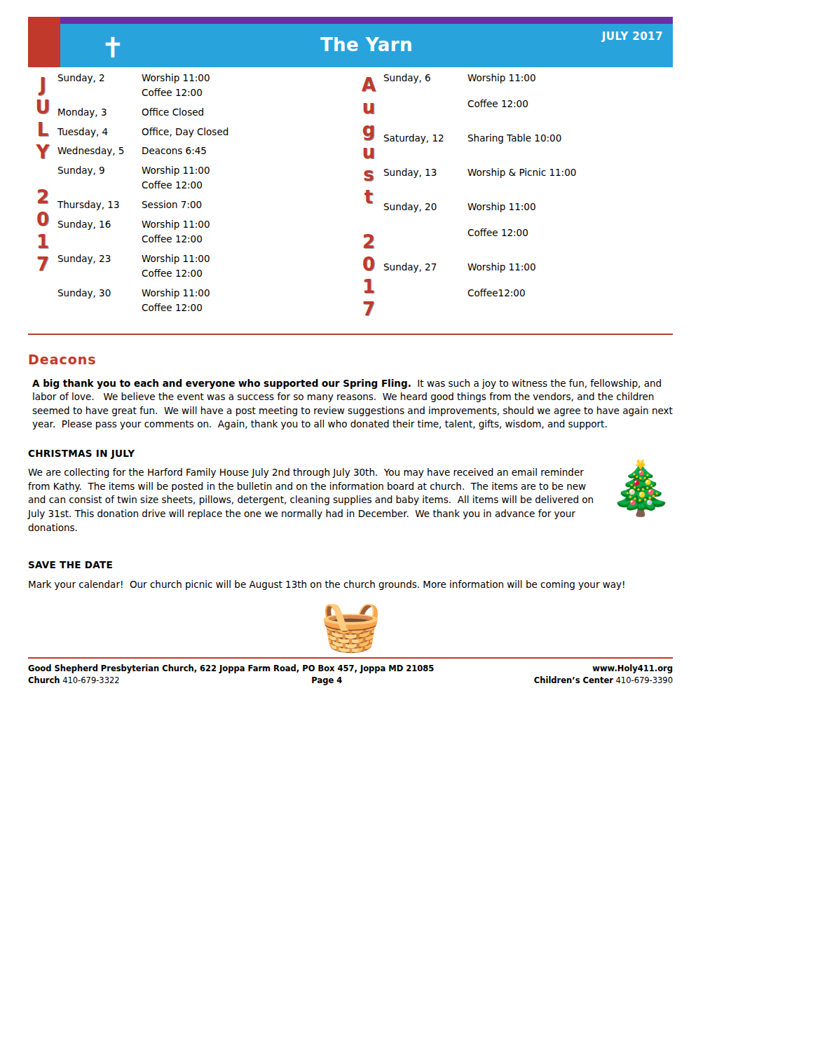✝
The Yarn
JULY 2017
JULY 2017
July 2017 schedule
| Sunday, 2 | Worship 11:00 |
| | Coffee 12:00 |
| Monday, 3 | Office Closed |
| Tuesday, 4 | Office, Day Closed |
| Wednesday, 5 | Deacons 6:45 |
| Sunday, 9 | Worship 11:00 |
| | Coffee 12:00 |
| Thursday, 13 | Session 7:00 |
| Sunday, 16 | Worship 11:00 |
| | Coffee 12:00 |
| Sunday, 23 | Worship 11:00 |
| | Coffee 12:00 |
| Sunday, 30 | Worship 11:00 |
| | Coffee 12:00 |
August 2017
| Sunday, 6 | Worship 11:00 |
| | Coffee 12:00 |
| Saturday, 12 | Sharing Table 10:00 |
| Sunday, 13 | Worship & Picnic 11:00 |
| Sunday, 20 | Worship 11:00 |
| | Coffee 12:00 |
| Sunday, 27 | Worship 11:00 |
| | Coffee12:00 |
Deacons
A big thank you to each and everyone who supported our Spring Fling. It was such a joy to witness the fun, fellowship, and labor of love. We believe the event was a success for so many reasons. We heard good things from the vendors, and the children seemed to have great fun. We will have a post meeting to review suggestions and improvements, should we agree to have again next year. Please pass your comments on. Again, thank you to all who donated their time, talent, gifts, wisdom, and support.
CHRISTMAS IN JULY
We are collecting for the Harford Family House July 2nd through July 30th. You may have received an email reminder from Kathy. The items will be posted in the bulletin and on the information board at church. The items are to be new and can consist of twin size sheets, pillows, detergent, cleaning supplies and baby items. All items will be delivered on July 31st. This donation drive will replace the one we normally had in December. We thank you in advance for your donations.
🎄
SAVE THE DATE
Mark your calendar! Our church picnic will be August 13th on the church grounds. More information will be coming your way!
🧺
Good Shepherd Presbyterian Church, 622 Joppa Farm Road, PO Box 457, Joppa MD 21085
www.Holy411.org
Church 410-679-3322
Page 4
Children’s Center 410-679-3390